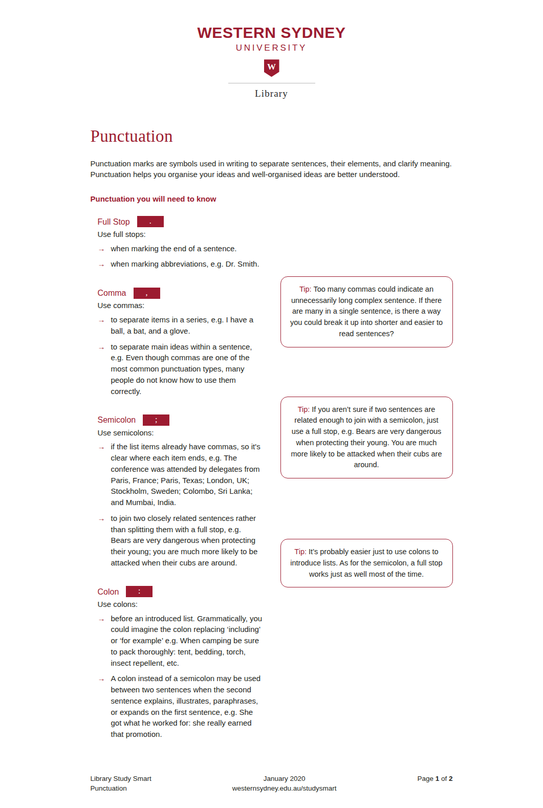WESTERN SYDNEY
UNIVERSITY
W
Library
Punctuation
Punctuation marks are symbols used in writing to separate sentences, their elements, and clarify meaning. Punctuation helps you organise your ideas and well-organised ideas are better understood.
Punctuation you will need to know
Full Stop .
Use full stops:
when marking the end of a sentence.
when marking abbreviations, e.g. Dr. Smith.
Comma ,
Use commas:
to separate items in a series, e.g. I have a ball, a bat, and a glove.
to separate main ideas within a sentence, e.g. Even though commas are one of the most common punctuation types, many people do not know how to use them correctly.
Semicolon ;
Use semicolons:
if the list items already have commas, so it's clear where each item ends, e.g. The conference was attended by delegates from Paris, France; Paris, Texas; London, UK; Stockholm, Sweden; Colombo, Sri Lanka; and Mumbai, India.
to join two closely related sentences rather than splitting them with a full stop, e.g. Bears are very dangerous when protecting their young; you are much more likely to be attacked when their cubs are around.
Colon :
Use colons:
before an introduced list. Grammatically, you could imagine the colon replacing ‘including’ or ‘for example’ e.g. When camping be sure to pack thoroughly: tent, bedding, torch, insect repellent, etc.
A colon instead of a semicolon may be used between two sentences when the second sentence explains, illustrates, paraphrases, or expands on the first sentence, e.g. She got what he worked for: she really earned that promotion.
Tip: Too many commas could indicate an unnecessarily long complex sentence. If there are many in a single sentence, is there a way you could break it up into shorter and easier to read sentences?
Tip: If you aren’t sure if two sentences are related enough to join with a semicolon, just use a full stop, e.g. Bears are very dangerous when protecting their young. You are much more likely to be attacked when their cubs are around.
Tip: It’s probably easier just to use colons to introduce lists. As for the semicolon, a full stop works just as well most of the time.
Library Study Smart
Punctuation
January 2020
westernsydney.edu.au/studysmart
Page 1 of 2